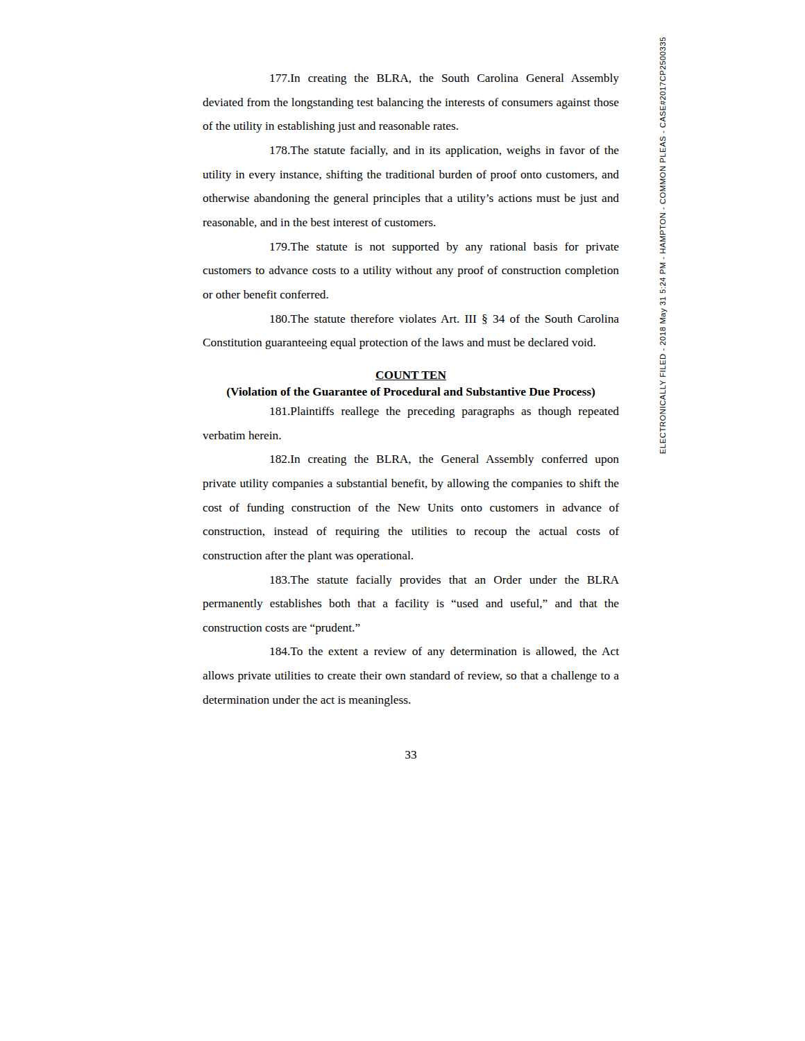ELECTRONICALLY FILED - 2018 May 31 5:24 PM - HAMPTON - COMMON PLEAS - CASE#2017CP2500335
177. In creating the BLRA, the South Carolina General Assembly deviated from the longstanding test balancing the interests of consumers against those of the utility in establishing just and reasonable rates.
178. The statute facially, and in its application, weighs in favor of the utility in every instance, shifting the traditional burden of proof onto customers, and otherwise abandoning the general principles that a utility’s actions must be just and reasonable, and in the best interest of customers.
179. The statute is not supported by any rational basis for private customers to advance costs to a utility without any proof of construction completion or other benefit conferred.
180. The statute therefore violates Art. III § 34 of the South Carolina Constitution guaranteeing equal protection of the laws and must be declared void.
COUNT TEN
(Violation of the Guarantee of Procedural and Substantive Due Process)
181. Plaintiffs reallege the preceding paragraphs as though repeated verbatim herein.
182. In creating the BLRA, the General Assembly conferred upon private utility companies a substantial benefit, by allowing the companies to shift the cost of funding construction of the New Units onto customers in advance of construction, instead of requiring the utilities to recoup the actual costs of construction after the plant was operational.
183. The statute facially provides that an Order under the BLRA permanently establishes both that a facility is “used and useful,” and that the construction costs are “prudent.”
184. To the extent a review of any determination is allowed, the Act allows private utilities to create their own standard of review, so that a challenge to a determination under the act is meaningless.
33